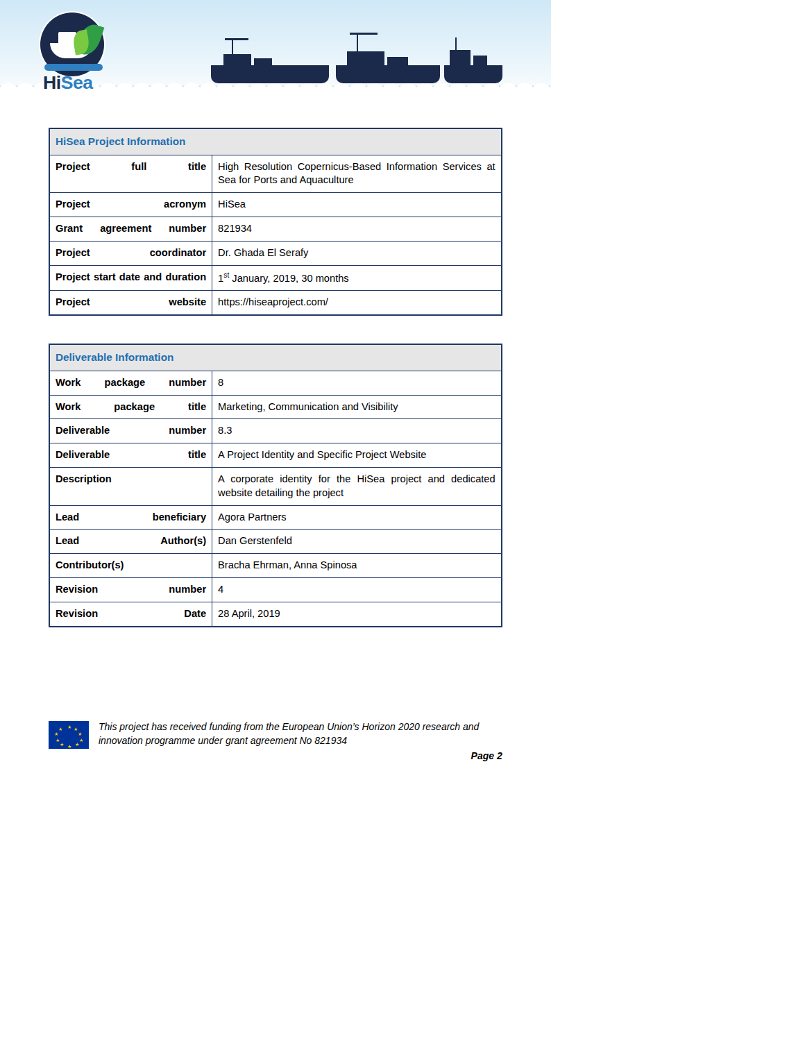HiSea
| HiSea Project Information |
| --- |
| Project full title | High Resolution Copernicus-Based Information Services at Sea for Ports and Aquaculture |
| Project acronym | HiSea |
| Grant agreement number | 821934 |
| Project coordinator | Dr. Ghada El Serafy |
| Project start date and duration | 1 st January, 2019, 30 months |
| Project website | https://hiseaproject.com/ |
| Deliverable Information |
| --- |
| Work package number | 8 |
| Work package title | Marketing, Communication and Visibility |
| Deliverable number | 8.3 |
| Deliverable title | A Project Identity and Specific Project Website |
| Description | A corporate identity for the HiSea project and dedicated website detailing the project |
| Lead beneficiary | Agora Partners |
| Lead Author(s) | Dan Gerstenfeld |
| Contributor(s) | Bracha Ehrman, Anna Spinosa |
| Revision number | 4 |
| Revision Date | 28 April, 2019 |
★ ★ ★ ★ ★ ★ ★ ★ ★ ★
This project has received funding from the European Union’s Horizon 2020 research and innovation programme under grant agreement No 821934
Page 2